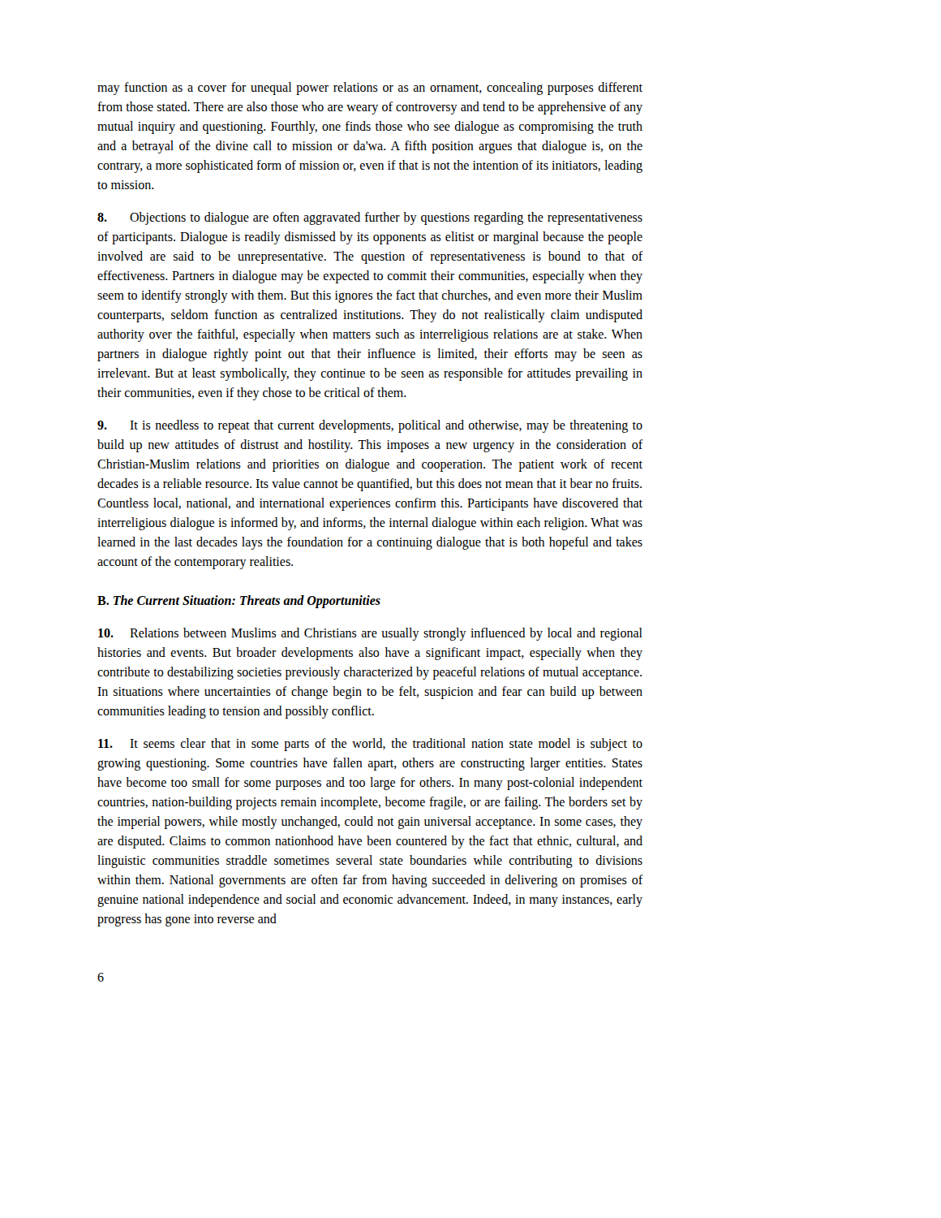may function as a cover for unequal power relations or as an ornament, concealing purposes different from those stated. There are also those who are weary of controversy and tend to be apprehensive of any mutual inquiry and questioning. Fourthly, one finds those who see dialogue as compromising the truth and a betrayal of the divine call to mission or da'wa. A fifth position argues that dialogue is, on the contrary, a more sophisticated form of mission or, even if that is not the intention of its initiators, leading to mission.
8. Objections to dialogue are often aggravated further by questions regarding the representativeness of participants. Dialogue is readily dismissed by its opponents as elitist or marginal because the people involved are said to be unrepresentative. The question of representativeness is bound to that of effectiveness. Partners in dialogue may be expected to commit their communities, especially when they seem to identify strongly with them. But this ignores the fact that churches, and even more their Muslim counterparts, seldom function as centralized institutions. They do not realistically claim undisputed authority over the faithful, especially when matters such as interreligious relations are at stake. When partners in dialogue rightly point out that their influence is limited, their efforts may be seen as irrelevant. But at least symbolically, they continue to be seen as responsible for attitudes prevailing in their communities, even if they chose to be critical of them.
9. It is needless to repeat that current developments, political and otherwise, may be threatening to build up new attitudes of distrust and hostility. This imposes a new urgency in the consideration of Christian-Muslim relations and priorities on dialogue and cooperation. The patient work of recent decades is a reliable resource. Its value cannot be quantified, but this does not mean that it bear no fruits. Countless local, national, and international experiences confirm this. Participants have discovered that interreligious dialogue is informed by, and informs, the internal dialogue within each religion. What was learned in the last decades lays the foundation for a continuing dialogue that is both hopeful and takes account of the contemporary realities.
B. The Current Situation: Threats and Opportunities
10. Relations between Muslims and Christians are usually strongly influenced by local and regional histories and events. But broader developments also have a significant impact, especially when they contribute to destabilizing societies previously characterized by peaceful relations of mutual acceptance. In situations where uncertainties of change begin to be felt, suspicion and fear can build up between communities leading to tension and possibly conflict.
11. It seems clear that in some parts of the world, the traditional nation state model is subject to growing questioning. Some countries have fallen apart, others are constructing larger entities. States have become too small for some purposes and too large for others. In many post-colonial independent countries, nation-building projects remain incomplete, become fragile, or are failing. The borders set by the imperial powers, while mostly unchanged, could not gain universal acceptance. In some cases, they are disputed. Claims to common nationhood have been countered by the fact that ethnic, cultural, and linguistic communities straddle sometimes several state boundaries while contributing to divisions within them. National governments are often far from having succeeded in delivering on promises of genuine national independence and social and economic advancement. Indeed, in many instances, early progress has gone into reverse and
6